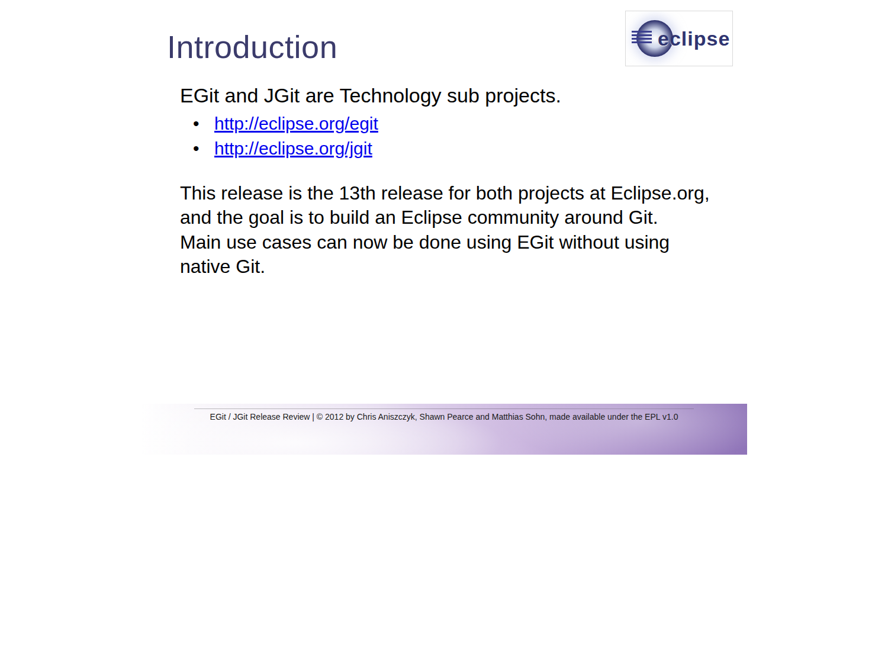eclipse
Introduction
EGit and JGit are Technology sub projects.
http://eclipse.org/egit
http://eclipse.org/jgit
This release is the 13th release for both projects at Eclipse.org, and the goal is to build an Eclipse community around Git.
Main use cases can now be done using EGit without using native Git.
EGit / JGit Release Review | © 2012 by Chris Aniszczyk, Shawn Pearce and Matthias Sohn, made available under the EPL v1.0